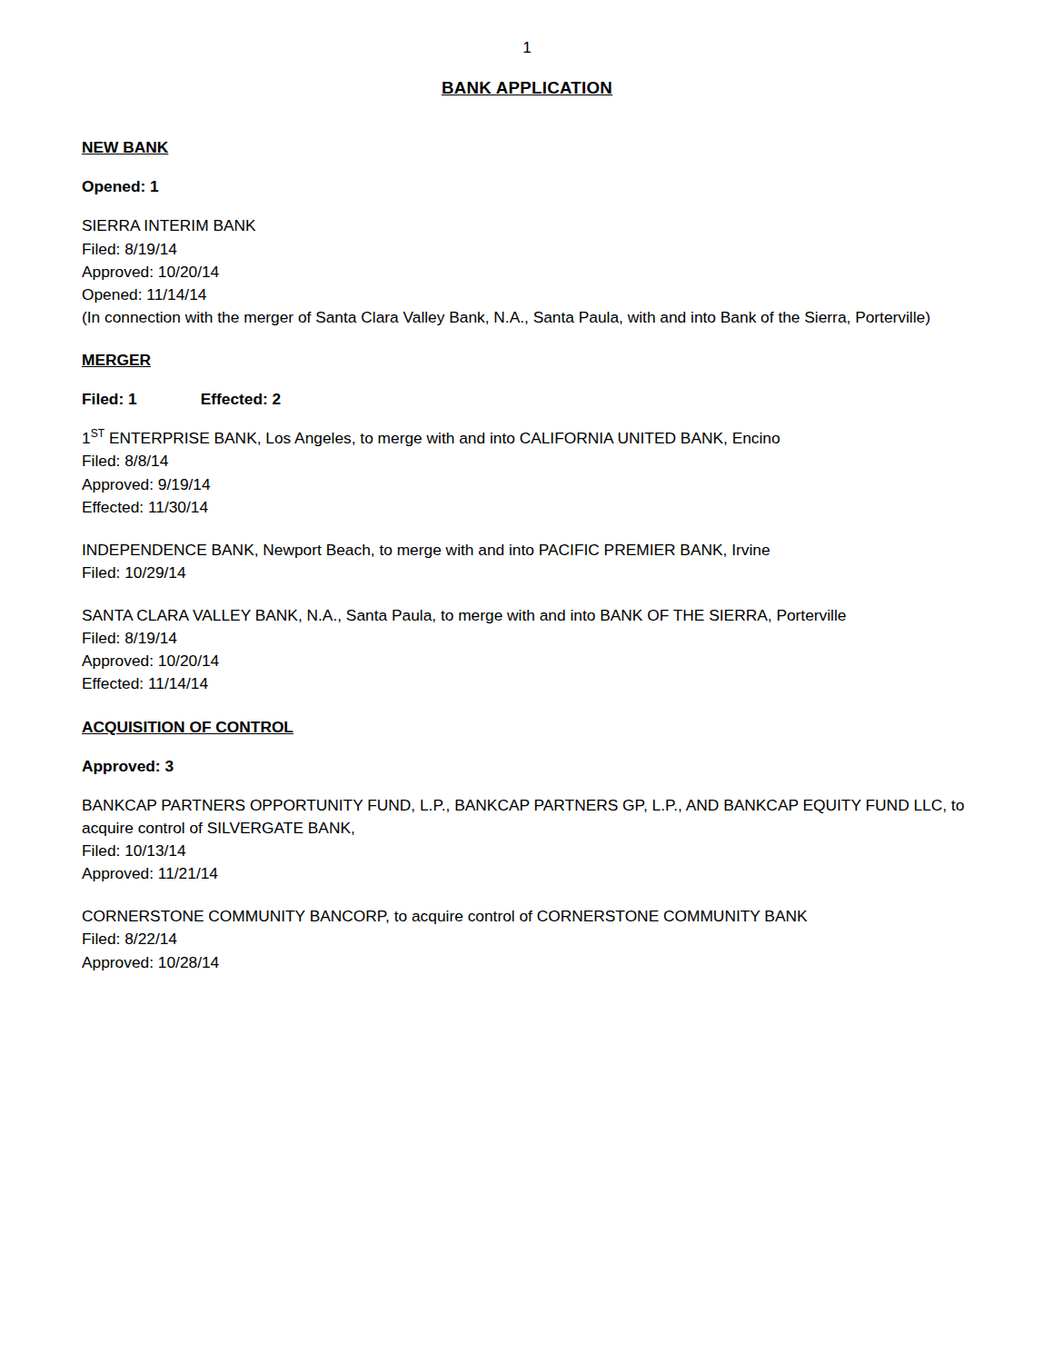1
BANK APPLICATION
NEW BANK
Opened: 1
SIERRA INTERIM BANK
Filed: 8/19/14
Approved: 10/20/14
Opened: 11/14/14
(In connection with the merger of Santa Clara Valley Bank, N.A., Santa Paula, with and into Bank of the Sierra, Porterville)
MERGER
Filed: 1 Effected: 2
1ST ENTERPRISE BANK, Los Angeles, to merge with and into CALIFORNIA UNITED BANK, Encino
Filed: 8/8/14
Approved: 9/19/14
Effected: 11/30/14
INDEPENDENCE BANK, Newport Beach, to merge with and into PACIFIC PREMIER BANK, Irvine
Filed: 10/29/14
SANTA CLARA VALLEY BANK, N.A., Santa Paula, to merge with and into BANK OF THE SIERRA, Porterville
Filed: 8/19/14
Approved: 10/20/14
Effected: 11/14/14
ACQUISITION OF CONTROL
Approved: 3
BANKCAP PARTNERS OPPORTUNITY FUND, L.P., BANKCAP PARTNERS GP, L.P., AND BANKCAP EQUITY FUND LLC, to acquire control of SILVERGATE BANK,
Filed: 10/13/14
Approved: 11/21/14
CORNERSTONE COMMUNITY BANCORP, to acquire control of CORNERSTONE COMMUNITY BANK
Filed: 8/22/14
Approved: 10/28/14